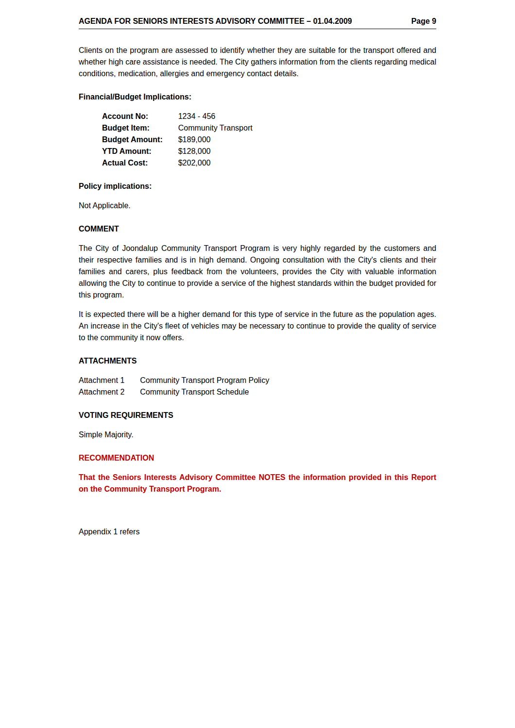Agenda for Seniors Interests Advisory Committee – 01.04.2009 Page 9
Clients on the program are assessed to identify whether they are suitable for the transport offered and whether high care assistance is needed. The City gathers information from the clients regarding medical conditions, medication, allergies and emergency contact details.
Financial/Budget Implications:
| Account No: | 1234 - 456 |
| Budget Item: | Community Transport |
| Budget Amount: | $189,000 |
| YTD Amount: | $128,000 |
| Actual Cost: | $202,000 |
Policy implications:
Not Applicable.
Comment
The City of Joondalup Community Transport Program is very highly regarded by the customers and their respective families and is in high demand. Ongoing consultation with the City's clients and their families and carers, plus feedback from the volunteers, provides the City with valuable information allowing the City to continue to provide a service of the highest standards within the budget provided for this program.
It is expected there will be a higher demand for this type of service in the future as the population ages. An increase in the City's fleet of vehicles may be necessary to continue to provide the quality of service to the community it now offers.
Attachments
| Attachment 1 | Community Transport Program Policy |
| Attachment 2 | Community Transport Schedule |
Voting Requirements
Simple Majority.
RECOMMENDATION
That the Seniors Interests Advisory Committee NOTES the information provided in this Report on the Community Transport Program.
Appendix 1 refers